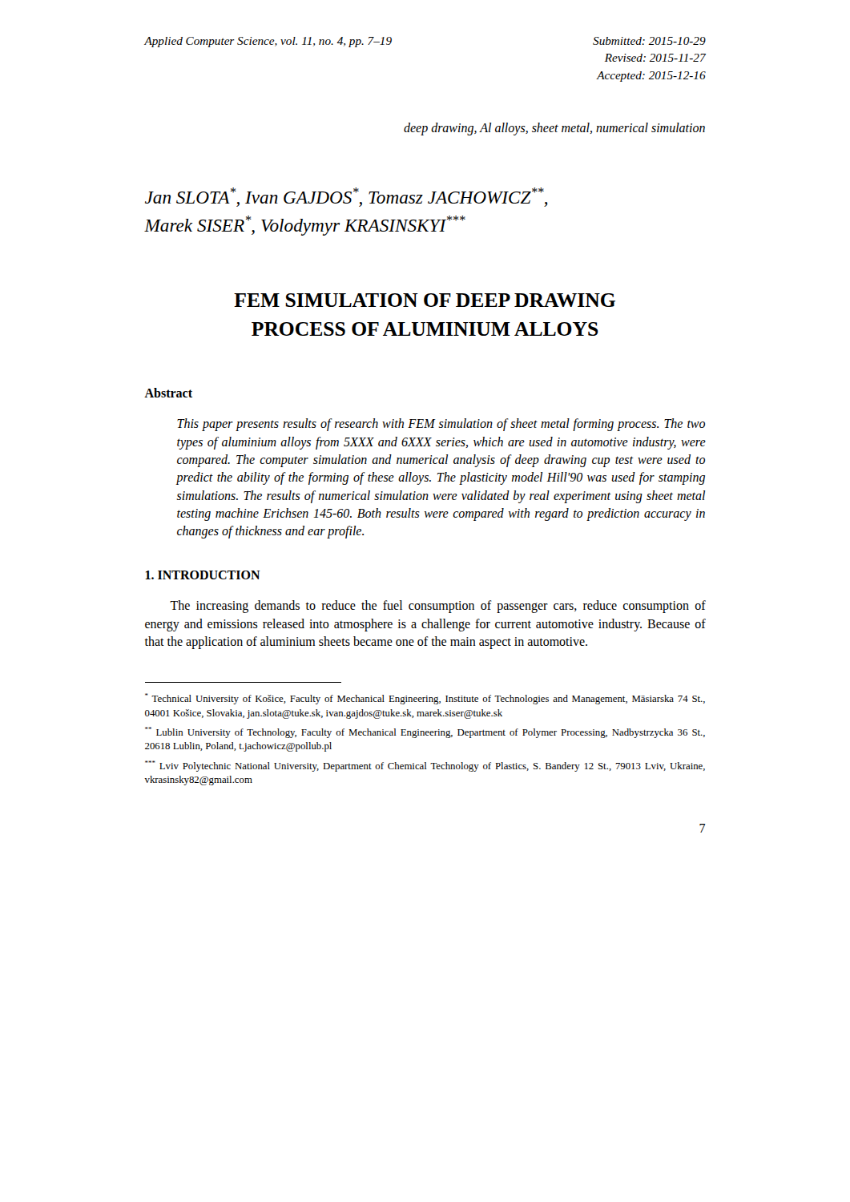Applied Computer Science, vol. 11, no. 4, pp. 7–19
Submitted: 2015-10-29
Revised: 2015-11-27
Accepted: 2015-12-16
deep drawing, Al alloys, sheet metal, numerical simulation
Jan SLOTA*, Ivan GAJDOS*, Tomasz JACHOWICZ**,
Marek SISER*, Volodymyr KRASINSKYI***
FEM SIMULATION OF DEEP DRAWING
PROCESS OF ALUMINIUM ALLOYS
Abstract
This paper presents results of research with FEM simulation of sheet metal forming process. The two types of aluminium alloys from 5XXX and 6XXX series, which are used in automotive industry, were compared. The computer simulation and numerical analysis of deep drawing cup test were used to predict the ability of the forming of these alloys. The plasticity model Hill'90 was used for stamping simulations. The results of numerical simulation were validated by real experiment using sheet metal testing machine Erichsen 145-60. Both results were compared with regard to prediction accuracy in changes of thickness and ear profile.
1. INTRODUCTION
The increasing demands to reduce the fuel consumption of passenger cars, reduce consumption of energy and emissions released into atmosphere is a challenge for current automotive industry. Because of that the application of aluminium sheets became one of the main aspect in automotive.
* Technical University of Košice, Faculty of Mechanical Engineering, Institute of Technologies and Management, Mäsiarska 74 St., 04001 Košice, Slovakia, jan.slota@tuke.sk, ivan.gajdos@tuke.sk, marek.siser@tuke.sk
** Lublin University of Technology, Faculty of Mechanical Engineering, Department of Polymer Processing, Nadbystrzycka 36 St., 20618 Lublin, Poland, t.jachowicz@pollub.pl
*** Lviv Polytechnic National University, Department of Chemical Technology of Plastics, S. Bandery 12 St., 79013 Lviv, Ukraine, vkrasinsky82@gmail.com
7